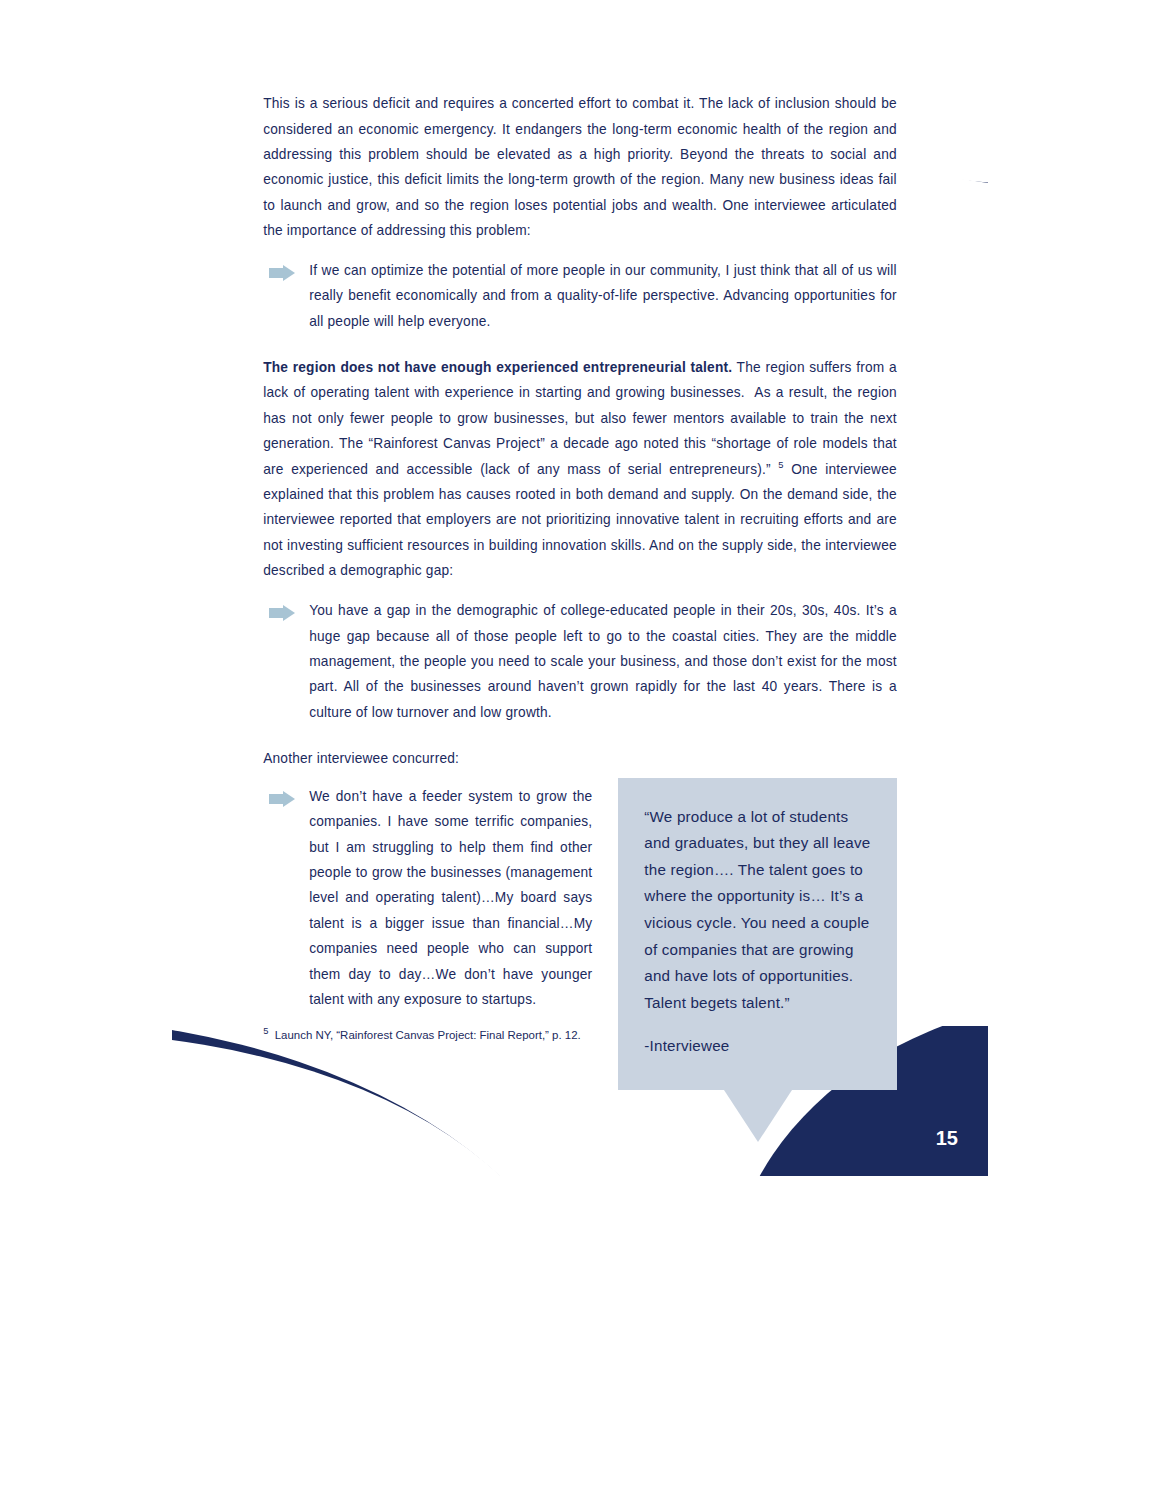This is a serious deficit and requires a concerted effort to combat it. The lack of inclusion should be considered an economic emergency. It endangers the long-term economic health of the region and addressing this problem should be elevated as a high priority. Beyond the threats to social and economic justice, this deficit limits the long-term growth of the region. Many new business ideas fail to launch and grow, and so the region loses potential jobs and wealth. One interviewee articulated the importance of addressing this problem:
If we can optimize the potential of more people in our community, I just think that all of us will really benefit economically and from a quality-of-life perspective. Advancing opportunities for all people will help everyone.
The region does not have enough experienced entrepreneurial talent. The region suffers from a lack of operating talent with experience in starting and growing businesses. As a result, the region has not only fewer people to grow businesses, but also fewer mentors available to train the next generation. The “Rainforest Canvas Project” a decade ago noted this “shortage of role models that are experienced and accessible (lack of any mass of serial entrepreneurs).” 5 One interviewee explained that this problem has causes rooted in both demand and supply. On the demand side, the interviewee reported that employers are not prioritizing innovative talent in recruiting efforts and are not investing sufficient resources in building innovation skills. And on the supply side, the interviewee described a demographic gap:
You have a gap in the demographic of college-educated people in their 20s, 30s, 40s. It’s a huge gap because all of those people left to go to the coastal cities. They are the middle management, the people you need to scale your business, and those don’t exist for the most part. All of the businesses around haven’t grown rapidly for the last 40 years. There is a culture of low turnover and low growth.
Another interviewee concurred:
We don’t have a feeder system to grow the companies. I have some terrific companies, but I am struggling to help them find other people to grow the businesses (management level and operating talent)…My board says talent is a bigger issue than financial…My companies need people who can support them day to day…We don’t have younger talent with any exposure to startups.
5 Launch NY, “Rainforest Canvas Project: Final Report,” p. 12.
“We produce a lot of students and graduates, but they all leave the region…. The talent goes to where the opportunity is… It’s a vicious cycle. You need a couple of companies that are growing and have lots of opportunities. Talent begets talent.”
-Interviewee
15